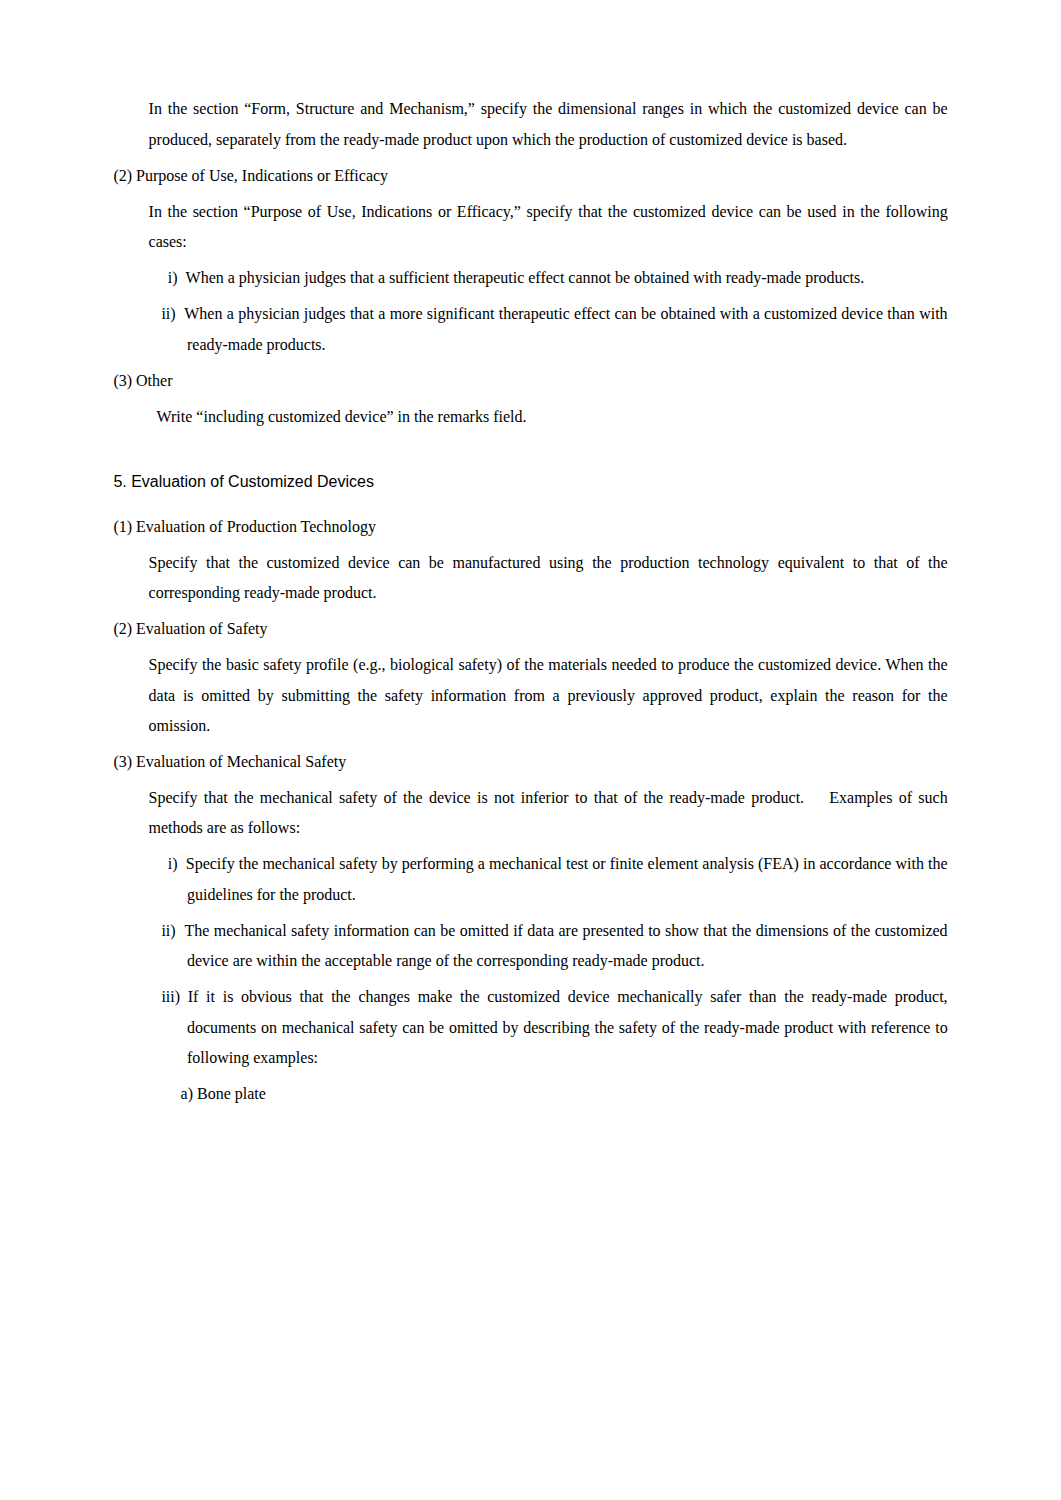In the section “Form, Structure and Mechanism,” specify the dimensional ranges in which the customized device can be produced, separately from the ready-made product upon which the production of customized device is based.
(2) Purpose of Use, Indications or Efficacy
In the section “Purpose of Use, Indications or Efficacy,” specify that the customized device can be used in the following cases:
i) When a physician judges that a sufficient therapeutic effect cannot be obtained with ready-made products.
ii) When a physician judges that a more significant therapeutic effect can be obtained with a customized device than with ready-made products.
(3) Other
Write “including customized device” in the remarks field.
5. Evaluation of Customized Devices
(1) Evaluation of Production Technology
Specify that the customized device can be manufactured using the production technology equivalent to that of the corresponding ready-made product.
(2) Evaluation of Safety
Specify the basic safety profile (e.g., biological safety) of the materials needed to produce the customized device. When the data is omitted by submitting the safety information from a previously approved product, explain the reason for the omission.
(3) Evaluation of Mechanical Safety
Specify that the mechanical safety of the device is not inferior to that of the ready-made product. Examples of such methods are as follows:
i) Specify the mechanical safety by performing a mechanical test or finite element analysis (FEA) in accordance with the guidelines for the product.
ii) The mechanical safety information can be omitted if data are presented to show that the dimensions of the customized device are within the acceptable range of the corresponding ready-made product.
iii) If it is obvious that the changes make the customized device mechanically safer than the ready-made product, documents on mechanical safety can be omitted by describing the safety of the ready-made product with reference to following examples:
a) Bone plate